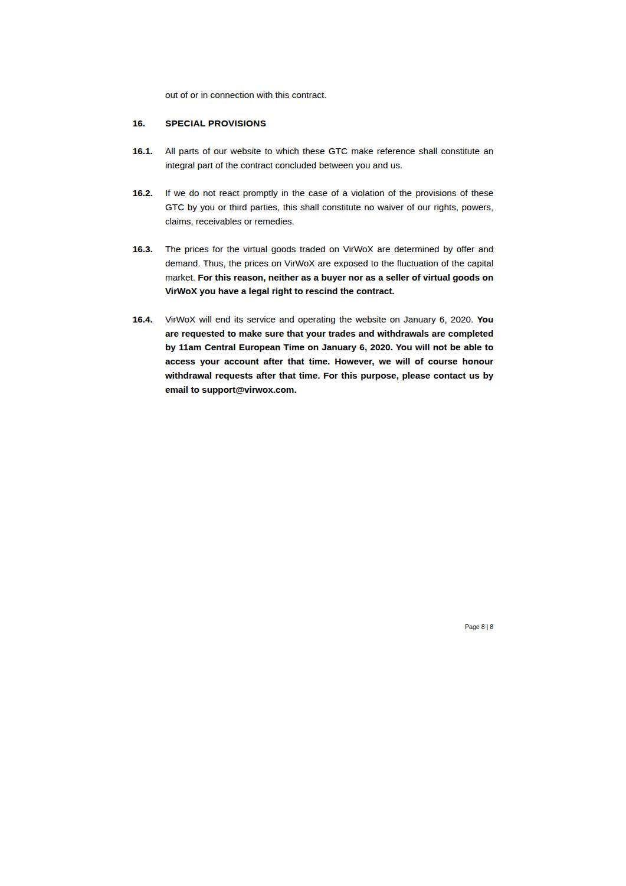out of or in connection with this contract.
16. SPECIAL PROVISIONS
16.1. All parts of our website to which these GTC make reference shall constitute an integral part of the contract concluded between you and us.
16.2. If we do not react promptly in the case of a violation of the provisions of these GTC by you or third parties, this shall constitute no waiver of our rights, powers, claims, receivables or remedies.
16.3. The prices for the virtual goods traded on VirWoX are determined by offer and demand. Thus, the prices on VirWoX are exposed to the fluctuation of the capital market. For this reason, neither as a buyer nor as a seller of virtual goods on VirWoX you have a legal right to rescind the contract.
16.4. VirWoX will end its service and operating the website on January 6, 2020. You are requested to make sure that your trades and withdrawals are completed by 11am Central European Time on January 6, 2020. You will not be able to access your account after that time. However, we will of course honour withdrawal requests after that time. For this purpose, please contact us by email to support@virwox.com.
Page 8 | 8